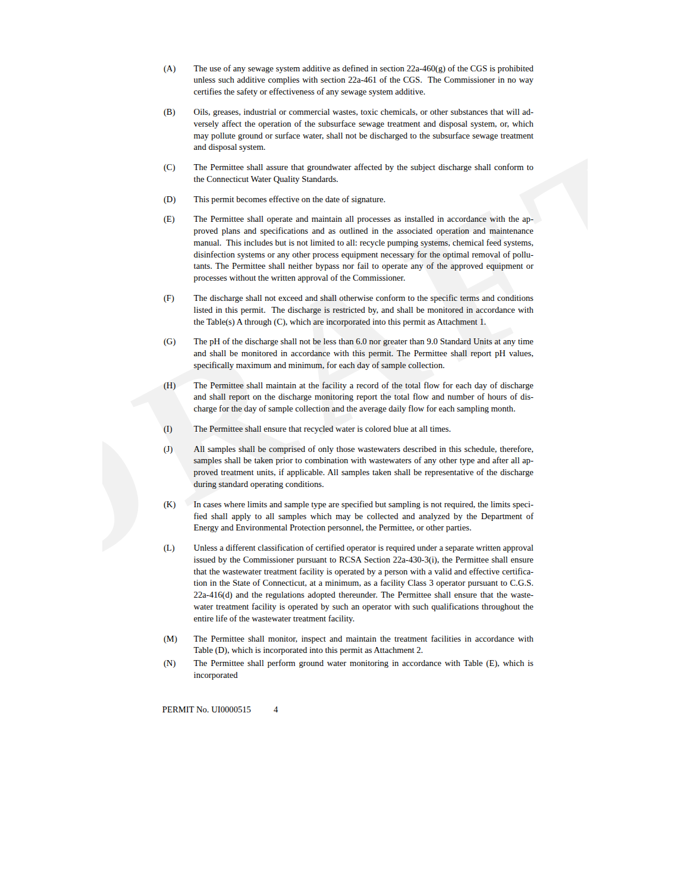DRAFT
(A)
The use of any sewage system additive as defined in section 22a-460(g) of the CGS is prohibited unless such additive complies with section 22a-461 of the CGS. The Commissioner in no way certifies the safety or effectiveness of any sewage system additive.
(B)
Oils, greases, industrial or commercial wastes, toxic chemicals, or other substances that will adversely affect the operation of the subsurface sewage treatment and disposal system, or, which may pollute ground or surface water, shall not be discharged to the subsurface sewage treatment and disposal system.
(C)
The Permittee shall assure that groundwater affected by the subject discharge shall conform to the Connecticut Water Quality Standards.
(D)
This permit becomes effective on the date of signature.
(E)
The Permittee shall operate and maintain all processes as installed in accordance with the approved plans and specifications and as outlined in the associated operation and maintenance manual. This includes but is not limited to all: recycle pumping systems, chemical feed systems, disinfection systems or any other process equipment necessary for the optimal removal of pollutants. The Permittee shall neither bypass nor fail to operate any of the approved equipment or processes without the written approval of the Commissioner.
(F)
The discharge shall not exceed and shall otherwise conform to the specific terms and conditions listed in this permit. The discharge is restricted by, and shall be monitored in accordance with the Table(s) A through (C), which are incorporated into this permit as Attachment 1.
(G)
The pH of the discharge shall not be less than 6.0 nor greater than 9.0 Standard Units at any time and shall be monitored in accordance with this permit. The Permittee shall report pH values, specifically maximum and minimum, for each day of sample collection.
(H)
The Permittee shall maintain at the facility a record of the total flow for each day of discharge and shall report on the discharge monitoring report the total flow and number of hours of discharge for the day of sample collection and the average daily flow for each sampling month.
(I)
The Permittee shall ensure that recycled water is colored blue at all times.
(J)
All samples shall be comprised of only those wastewaters described in this schedule, therefore, samples shall be taken prior to combination with wastewaters of any other type and after all approved treatment units, if applicable. All samples taken shall be representative of the discharge during standard operating conditions.
(K)
In cases where limits and sample type are specified but sampling is not required, the limits specified shall apply to all samples which may be collected and analyzed by the Department of Energy and Environmental Protection personnel, the Permittee, or other parties.
(L)
Unless a different classification of certified operator is required under a separate written approval issued by the Commissioner pursuant to RCSA Section 22a-430-3(i), the Permittee shall ensure that the wastewater treatment facility is operated by a person with a valid and effective certification in the State of Connecticut, at a minimum, as a facility Class 3 operator pursuant to C.G.S. 22a-416(d) and the regulations adopted thereunder. The Permittee shall ensure that the wastewater treatment facility is operated by such an operator with such qualifications throughout the entire life of the wastewater treatment facility.
(M)
The Permittee shall monitor, inspect and maintain the treatment facilities in accordance with Table (D), which is incorporated into this permit as Attachment 2.
(N)
The Permittee shall perform ground water monitoring in accordance with Table (E), which is incorporated
PERMIT No. UI0000515
4